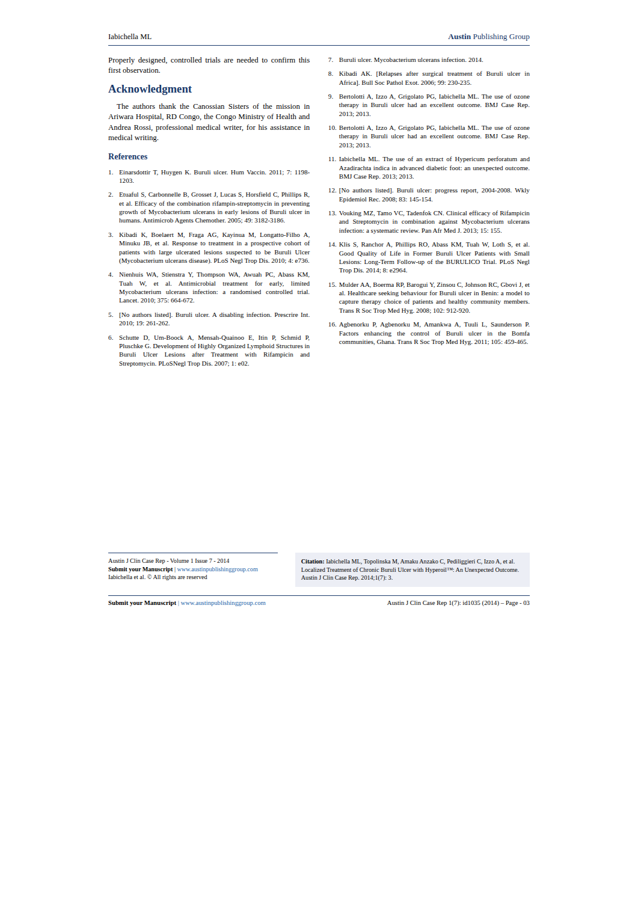Iabichella ML
Austin Publishing Group
Properly designed, controlled trials are needed to confirm this first observation.
Acknowledgment
The authors thank the Canossian Sisters of the mission in Ariwara Hospital, RD Congo, the Congo Ministry of Health and Andrea Rossi, professional medical writer, for his assistance in medical writing.
References
Einarsdottir T, Huygen K. Buruli ulcer. Hum Vaccin. 2011; 7: 1198-1203.
Etuaful S, Carbonnelle B, Grosset J, Lucas S, Horsfield C, Phillips R, et al. Efficacy of the combination rifampin-streptomycin in preventing growth of Mycobacterium ulcerans in early lesions of Buruli ulcer in humans. Antimicrob Agents Chemother. 2005; 49: 3182-3186.
Kibadi K, Boelaert M, Fraga AG, Kayinua M, Longatto-Filho A, Minuku JB, et al. Response to treatment in a prospective cohort of patients with large ulcerated lesions suspected to be Buruli Ulcer (Mycobacterium ulcerans disease). PLoS Negl Trop Dis. 2010; 4: e736.
Nienhuis WA, Stienstra Y, Thompson WA, Awuah PC, Abass KM, Tuah W, et al. Antimicrobial treatment for early, limited Mycobacterium ulcerans infection: a randomised controlled trial. Lancet. 2010; 375: 664-672.
[No authors listed]. Buruli ulcer. A disabling infection. Prescrire Int. 2010; 19: 261-262.
Schutte D, Um-Boock A, Mensah-Quainoo E, Itin P, Schmid P, Pluschke G. Development of Highly Organized Lymphoid Structures in Buruli Ulcer Lesions after Treatment with Rifampicin and Streptomycin. PLoSNegl Trop Dis. 2007; 1: e02.
Buruli ulcer. Mycobacterium ulcerans infection. 2014.
Kibadi AK. [Relapses after surgical treatment of Buruli ulcer in Africa]. Bull Soc Pathol Exot. 2006; 99: 230-235.
Bertolotti A, Izzo A, Grigolato PG, Iabichella ML. The use of ozone therapy in Buruli ulcer had an excellent outcome. BMJ Case Rep. 2013; 2013.
Bertolotti A, Izzo A, Grigolato PG, Iabichella ML. The use of ozone therapy in Buruli ulcer had an excellent outcome. BMJ Case Rep. 2013; 2013.
Iabichella ML. The use of an extract of Hypericum perforatum and Azadirachta indica in advanced diabetic foot: an unexpected outcome. BMJ Case Rep. 2013; 2013.
[No authors listed]. Buruli ulcer: progress report, 2004-2008. Wkly Epidemiol Rec. 2008; 83: 145-154.
Vouking MZ, Tamo VC, Tadenfok CN. Clinical efficacy of Rifampicin and Streptomycin in combination against Mycobacterium ulcerans infection: a systematic review. Pan Afr Med J. 2013; 15: 155.
Klis S, Ranchor A, Phillips RO, Abass KM, Tuah W, Loth S, et al. Good Quality of Life in Former Buruli Ulcer Patients with Small Lesions: Long-Term Follow-up of the BURULICO Trial. PLoS Negl Trop Dis. 2014; 8: e2964.
Mulder AA, Boerma RP, Barogui Y, Zinsou C, Johnson RC, Gbovi J, et al. Healthcare seeking behaviour for Buruli ulcer in Benin: a model to capture therapy choice of patients and healthy community members. Trans R Soc Trop Med Hyg. 2008; 102: 912-920.
Agbenorku P, Agbenorku M, Amankwa A, Tuuli L, Saunderson P. Factors enhancing the control of Buruli ulcer in the Bomfa communities, Ghana. Trans R Soc Trop Med Hyg. 2011; 105: 459-465.
Austin J Clin Case Rep - Volume 1 Issue 7 - 2014
Submit your Manuscript | www.austinpublishinggroup.com
Iabichella et al. © All rights are reserved
Citation: Iabichella ML, Topolinska M, Amaku Anzako C, Pediliggieri C, Izzo A, et al. Localized Treatment of Chronic Buruli Ulcer with Hyperoil™: An Unexpected Outcome. Austin J Clin Case Rep. 2014;1(7): 3.
Submit your Manuscript | www.austinpublishinggroup.com
Austin J Clin Case Rep 1(7): id1035 (2014) – Page - 03